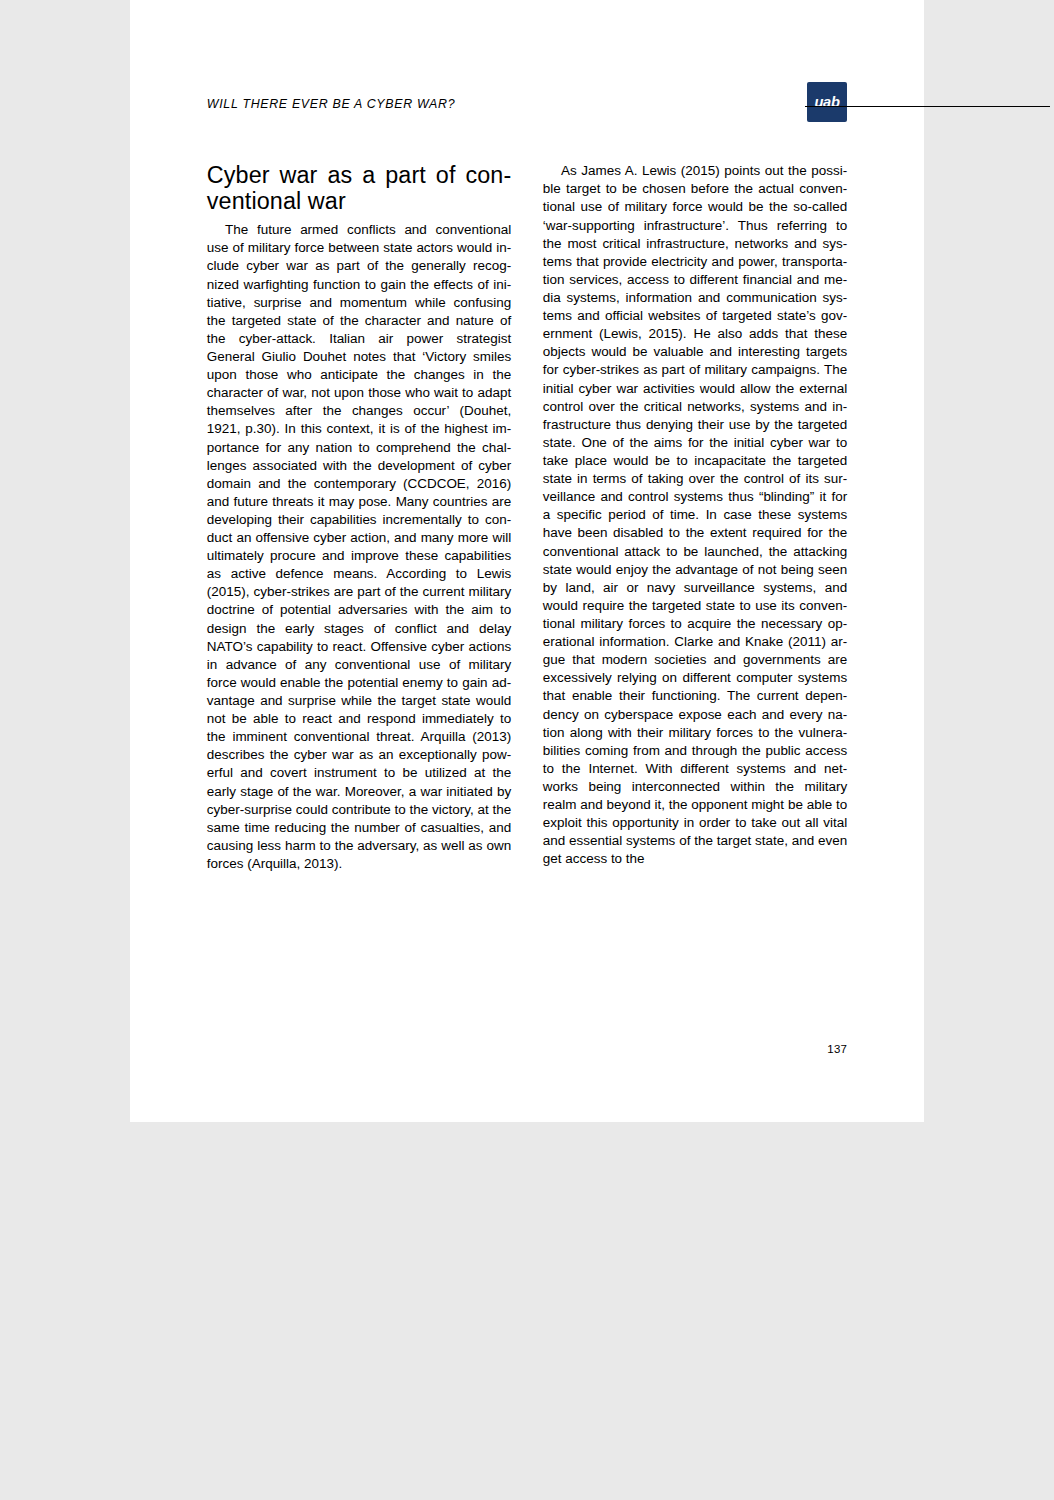Will there ever be a cyber war?
uab
Cyber war as a part of con­ventional war
The future armed conflicts and conventional use of military force between state actors would include cyber war as part of the generally recognized warfighting function to gain the effects of initiative, surprise and momentum while confusing the targeted state of the character and nature of the cyber-attack. Italian air power strategist General Giulio Douhet notes that ‘Victory smiles upon those who anticipate the changes in the character of war, not upon those who wait to adapt themselves after the changes occur’ (Douhet, 1921, p.30). In this context, it is of the highest importance for any nation to comprehend the challenges associated with the development of cyber domain and the contemporary (CCDCOE, 2016) and future threats it may pose. Many countries are developing their capabilities incrementally to conduct an offensive cyber action, and many more will ultimately procure and improve these capabilities as active defence means. According to Lewis (2015), cyber-strikes are part of the current military doctrine of potential adversaries with the aim to design the early stages of conflict and delay NATO’s capability to react. Offensive cyber actions in advance of any conventional use of military force would enable the potential enemy to gain advantage and surprise while the target state would not be able to react and respond immediately to the imminent conventional threat. Arquilla (2013) describes the cyber war as an exceptionally powerful and covert instrument to be utilized at the early stage of the war. Moreover, a war initiated by cyber-surprise could contribute to the victory, at the same time reducing the number of casualties, and causing less harm to the adversary, as well as own forces (Arquilla, 2013).
As James A. Lewis (2015) points out the possible target to be chosen before the actual conventional use of military force would be the so-called ‘war-supporting infrastructure’. Thus referring to the most critical infrastructure, networks and systems that provide electricity and power, transportation services, access to different financial and media systems, information and communication systems and official websites of targeted state’s government (Lewis, 2015). He also adds that these objects would be valuable and interesting targets for cyber-strikes as part of military campaigns. The initial cyber war activities would allow the external control over the critical networks, systems and infrastructure thus denying their use by the targeted state. One of the aims for the initial cyber war to take place would be to incapacitate the targeted state in terms of taking over the control of its surveillance and control systems thus “blinding” it for a specific period of time. In case these systems have been disabled to the extent required for the conventional attack to be launched, the attacking state would enjoy the advantage of not being seen by land, air or navy surveillance systems, and would require the targeted state to use its conventional military forces to acquire the necessary operational information. Clarke and Knake (2011) argue that modern societies and governments are excessively relying on different computer systems that enable their functioning. The current dependency on cyberspace expose each and every nation along with their military forces to the vulnerabilities coming from and through the public access to the Internet. With different systems and networks being interconnected within the military realm and beyond it, the opponent might be able to exploit this opportunity in order to take out all vital and essential systems of the target state, and even get access to the
137